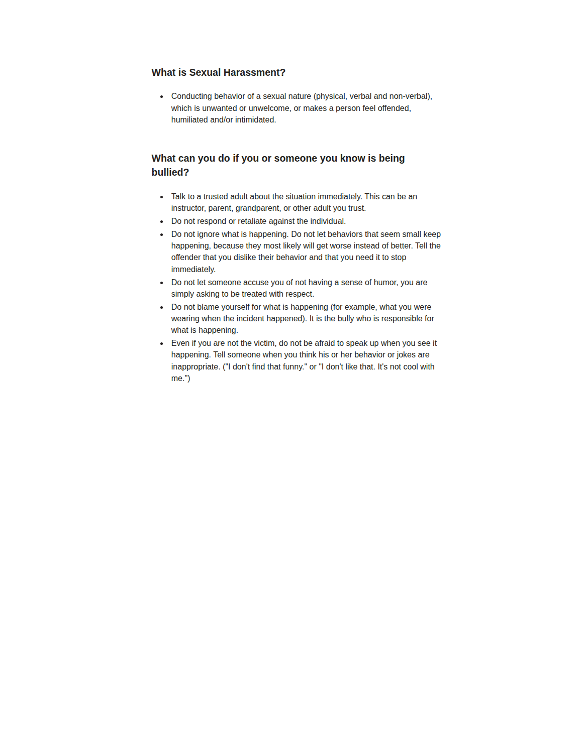What is Sexual Harassment?
Conducting behavior of a sexual nature (physical, verbal and non-verbal), which is unwanted or unwelcome, or makes a person feel offended, humiliated and/or intimidated.
What can you do if you or someone you know is being bullied?
Talk to a trusted adult about the situation immediately. This can be an instructor, parent, grandparent, or other adult you trust.
Do not respond or retaliate against the individual.
Do not ignore what is happening. Do not let behaviors that seem small keep happening, because they most likely will get worse instead of better. Tell the offender that you dislike their behavior and that you need it to stop immediately.
Do not let someone accuse you of not having a sense of humor, you are simply asking to be treated with respect.
Do not blame yourself for what is happening (for example, what you were wearing when the incident happened). It is the bully who is responsible for what is happening.
Even if you are not the victim, do not be afraid to speak up when you see it happening. Tell someone when you think his or her behavior or jokes are inappropriate. ("I don't find that funny." or "I don't like that. It's not cool with me.")